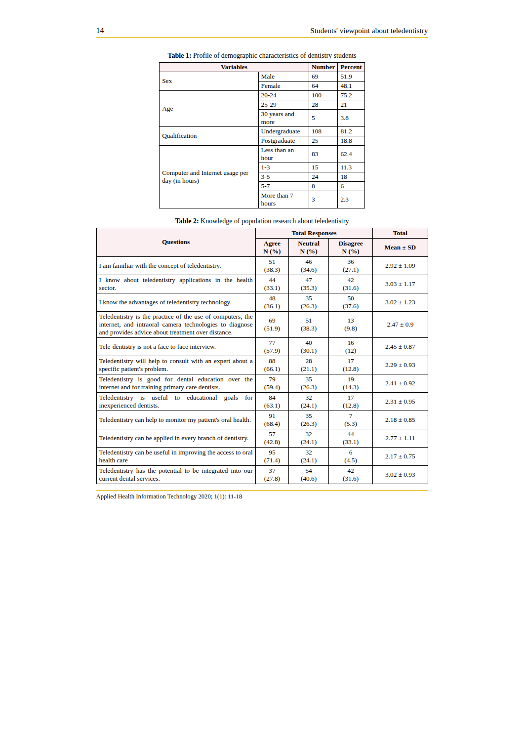14
Students' viewpoint about teledentistry
Table 1: Profile of demographic characteristics of dentistry students
| Variables | Number | Percent |
| --- | --- | --- |
| Sex | Male | 69 | 51.9 |
| Female | 64 | 48.1 |
| Age | 20-24 | 100 | 75.2 |
| 25-29 | 28 | 21 |
| 30 years and more | 5 | 3.8 |
| Qualification | Undergraduate | 108 | 81.2 |
| Postgraduate | 25 | 18.8 |
| Computer and Internet usage per day (in hours) | Less than an hour | 83 | 62.4 |
| 1-3 | 15 | 11.3 |
| 3-5 | 24 | 18 |
| 5-7 | 8 | 6 |
| More than 7 hours | 3 | 2.3 |
Table 2: Knowledge of population research about teledentistry
| Questions | Total Responses | Total |
| --- | --- | --- |
| Agree N (%) | Neutral N (%) | Disagree N (%) | Mean ± SD |
| I am familiar with the concept of teledentistry. | 51 (38.3) | 46 (34.6) | 36 (27.1) | 2.92 ± 1.09 |
| I know about teledentistry applications in the health sector. | 44 (33.1) | 47 (35.3) | 42 (31.6) | 3.03 ± 1.17 |
| I know the advantages of teledentistry technology. | 48 (36.1) | 35 (26.3) | 50 (37.6) | 3.02 ± 1.23 |
| Teledentistry is the practice of the use of computers, the internet, and intraoral camera technologies to diagnose and provides advice about treatment over distance. | 69 (51.9) | 51 (38.3) | 13 (9.8) | 2.47 ± 0.9 |
| Tele-dentistry is not a face to face interview. | 77 (57.9) | 40 (30.1) | 16 (12) | 2.45 ± 0.87 |
| Teledentistry will help to consult with an expert about a specific patient's problem. | 88 (66.1) | 28 (21.1) | 17 (12.8) | 2.29 ± 0.93 |
| Teledentistry is good for dental education over the internet and for training primary care dentists. | 79 (59.4) | 35 (26.3) | 19 (14.3) | 2.41 ± 0.92 |
| Teledentistry is useful to educational goals for inexperienced dentists. | 84 (63.1) | 32 (24.1) | 17 (12.8) | 2.31 ± 0.95 |
| Teledentistry can help to monitor my patient's oral health. | 91 (68.4) | 35 (26.3) | 7 (5.3) | 2.18 ± 0.85 |
| Teledentistry can be applied in every branch of dentistry. | 57 (42.8) | 32 (24.1) | 44 (33.1) | 2.77 ± 1.11 |
| Teledentistry can be useful in improving the access to oral health care | 95 (71.4) | 32 (24.1) | 6 (4.5) | 2.17 ± 0.75 |
| Teledentistry has the potential to be integrated into our current dental services. | 37 (27.8) | 54 (40.6) | 42 (31.6) | 3.02 ± 0.93 |
Applied Health Information Technology 2020; 1(1): 11-18